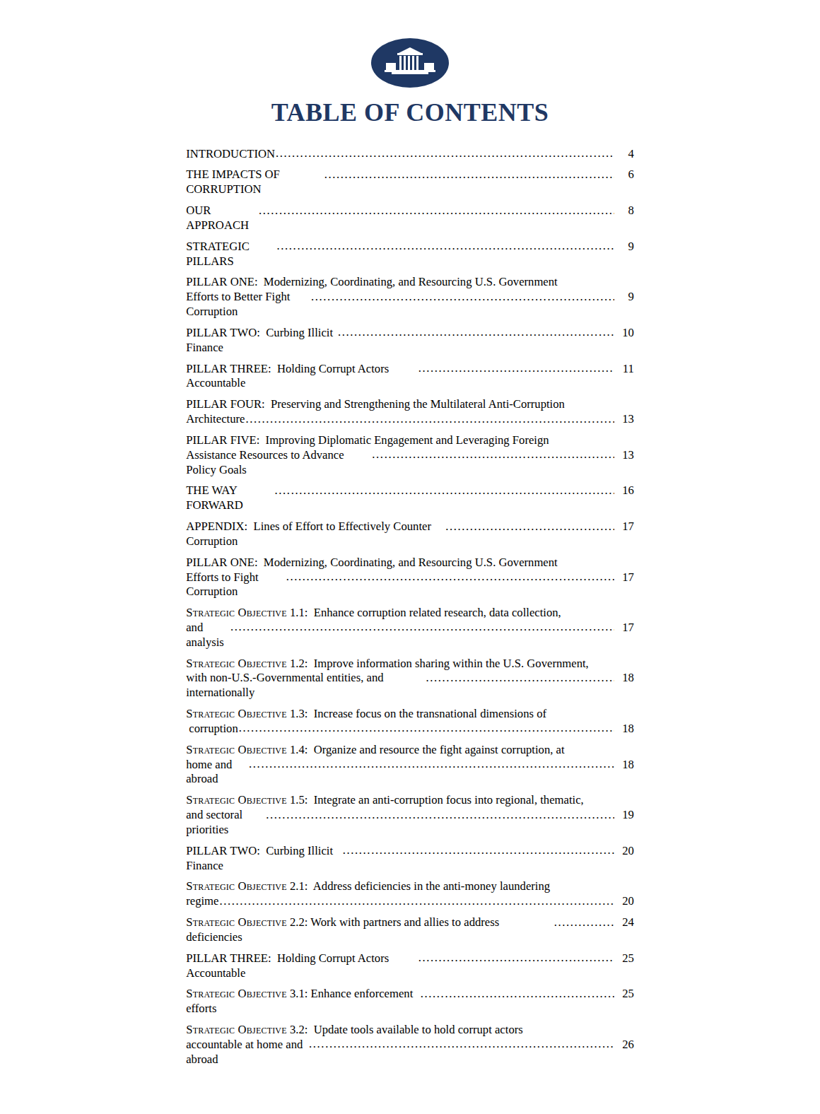TABLE OF CONTENTS
INTRODUCTION .................................................................................................................. 4
THE IMPACTS OF CORRUPTION ......................................................................................... 6
OUR APPROACH ............................................................................................................. 8
STRATEGIC PILLARS ......................................................................................................... 9
PILLAR ONE: Modernizing, Coordinating, and Resourcing U.S. Government Efforts to Better Fight Corruption ............................................................................................... 9
PILLAR TWO: Curbing Illicit Finance .................................................................................... 10
PILLAR THREE: Holding Corrupt Actors Accountable ....................................................... 11
PILLAR FOUR: Preserving and Strengthening the Multilateral Anti-Corruption Architecture ............................................................................................................................. 13
PILLAR FIVE: Improving Diplomatic Engagement and Leveraging Foreign Assistance Resources to Advance Policy Goals ....................................................................... 13
THE WAY FORWARD ......................................................................................................... 16
APPENDIX: Lines of Effort to Effectively Counter Corruption ................................................ 17
PILLAR ONE: Modernizing, Coordinating, and Resourcing U.S. Government Efforts to Fight Corruption ....................................................................................................... 17
Strategic Objective 1.1: Enhance corruption related research, data collection, and analysis ............................................................................................................................. 17
Strategic Objective 1.2: Improve information sharing within the U.S. Government, with non-U.S.-Governmental entities, and internationally .................................................... 18
Strategic Objective 1.3: Increase focus on the transnational dimensions of corruption .............................................................................................................................. 18
Strategic Objective 1.4: Organize and resource the fight against corruption, at home and abroad ..................................................................................................................... 18
Strategic Objective 1.5: Integrate an anti-corruption focus into regional, thematic, and sectoral priorities .............................................................................................................. 19
PILLAR TWO: Curbing Illicit Finance ................................................................................ 20
Strategic Objective 2.1: Address deficiencies in the anti-money laundering regime ....................................................................................................................................... 20
Strategic Objective 2.2: Work with partners and allies to address deficiencies ............... 24
PILLAR THREE: Holding Corrupt Actors Accountable ....................................................... 25
Strategic Objective 3.1: Enhance enforcement efforts ..................................................... 25
Strategic Objective 3.2: Update tools available to hold corrupt actors accountable at home and abroad ............................................................................................. 26